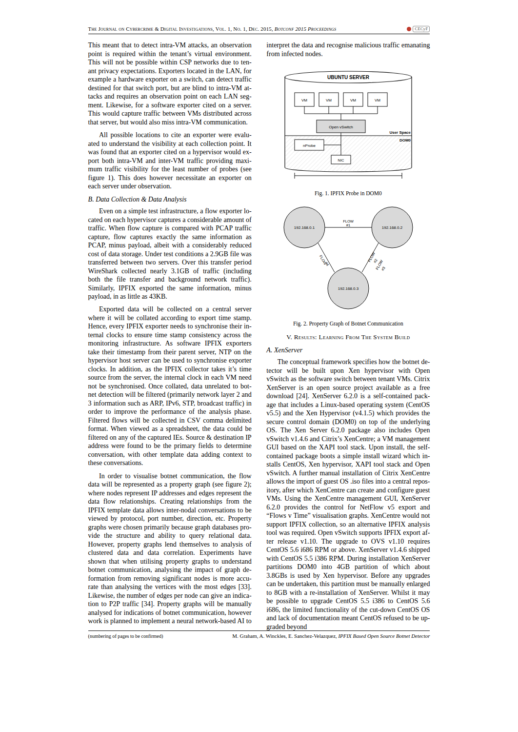The Journal on Cybercrime & Digital Investigations, Vol. 1, No. 1, Dec. 2015, Botconf 2015 Proceedings
CECyF
This meant that to detect intra-VM attacks, an observation point is required within the tenant’s virtual environment. This will not be possible within CSP networks due to tenant privacy expectations. Exporters located in the LAN, for example a hardware exporter on a switch, can detect traffic destined for that switch port, but are blind to intra-VM attacks and requires an observation point on each LAN segment. Likewise, for a software exporter cited on a server. This would capture traffic between VMs distributed across that server, but would also miss intra-VM communication.
All possible locations to cite an exporter were evaluated to understand the visibility at each collection point. It was found that an exporter cited on a hypervisor would export both intra-VM and inter-VM traffic providing maximum traffic visibility for the least number of probes (see figure 1). This does however necessitate an exporter on each server under observation.
B. Data Collection & Data Analysis
Even on a simple test infrastructure, a flow exporter located on each hypervisor captures a considerable amount of traffic. When flow capture is compared with PCAP traffic capture, flow captures exactly the same information as PCAP, minus payload, albeit with a considerably reduced cost of data storage. Under test conditions a 2.9GB file was transferred between two servers. Over this transfer period WireShark collected nearly 3.1GB of traffic (including both the file transfer and background network traffic). Similarly, IPFIX exported the same information, minus payload, in as little as 43KB.
Exported data will be collected on a central server where it will be collated according to export time stamp. Hence, every IPFIX exporter needs to synchronise their internal clocks to ensure time stamp consistency across the monitoring infrastructure. As software IPFIX exporters take their timestamp from their parent server, NTP on the hypervisor host server can be used to synchronise exporter clocks. In addition, as the IPFIX collector takes it’s time source from the server, the internal clock in each VM need not be synchronised. Once collated, data unrelated to botnet detection will be filtered (primarily network layer 2 and 3 information such as ARP, IPv6, STP, broadcast traffic) in order to improve the performance of the analysis phase. Filtered flows will be collected in CSV comma delimited format. When viewed as a spreadsheet, the data could be filtered on any of the captured IEs. Source & destination IP address were found to be the primary fields to determine conversation, with other template data adding context to these conversations.
In order to visualise botnet communication, the flow data will be represented as a property graph (see figure 2); where nodes represent IP addresses and edges represent the data flow relationships. Creating relationships from the IPFIX template data allows inter-nodal conversations to be viewed by protocol, port number, direction, etc. Property graphs were chosen primarily because graph databases provide the structure and ability to query relational data. However, property graphs lend themselves to analysis of clustered data and data correlation. Experiments have shown that when utilising property graphs to understand botnet communication, analysing the impact of graph deformation from removing significant nodes is more accurate than analysing the vertices with the most edges [33]. Likewise, the number of edges per node can give an indication to P2P traffic [34]. Property graphs will be manually analysed for indications of botnet communication, however work is planned to implement a neural network-based AI to interpret the data and recognise malicious traffic emanating from infected nodes.
UBUNTU SERVER VM VM VM VM Open vSwitch User Space DOM0 nProbe NIC
Fig. 1. IPFIX Probe in DOM0
192.168.0.1 192.168.0.2 192.168.0.3 FLOW #1 FLOW #4 FLOW #2 FLOW #3
Fig. 2. Property Graph of Botnet Communication
V. Results: Learning From The System Build
A. XenServer
The conceptual framework specifies how the botnet detector will be built upon Xen hypervisor with Open vSwitch as the software switch between tenant VMs. Citrix XenServer is an open source project available as a free download [24]. XenServer 6.2.0 is a self-contained package that includes a Linux-based operating system (CentOS v5.5) and the Xen Hypervisor (v4.1.5) which provides the secure control domain (DOM0) on top of the underlying OS. The Xen Server 6.2.0 package also includes Open vSwitch v1.4.6 and Citrix’s XenCentre; a VM management GUI based on the XAPI tool stack. Upon install, the self-contained package boots a simple install wizard which installs CentOS, Xen hypervisor, XAPI tool stack and Open vSwitch. A further manual installation of Citrix XenCentre allows the import of guest OS .iso files into a central repository, after which XenCentre can create and configure guest VMs. Using the XenCentre management GUI, XenServer 6.2.0 provides the control for NetFlow v5 export and “Flows v Time” visualisation graphs. XenCentre would not support IPFIX collection, so an alternative IPFIX analysis tool was required. Open vSwitch supports IPFIX export after release v1.10. The upgrade to OVS v1.10 requires CentOS 5.6 i686 RPM or above. XenServer v1.4.6 shipped with CentOS 5.5 i386 RPM. During installation XenServer partitions DOM0 into 4GB partition of which about 3.8GBs is used by Xen hypervisor. Before any upgrades can be undertaken, this partition must be manually enlarged to 8GB with a re-installation of XenServer. Whilst it may be possible to upgrade CentOS 5.5 i386 to CentOS 5.6 i686, the limited functionality of the cut-down CentOS OS and lack of documentation meant CentOS refused to be upgraded beyond
(numbering of pages to be confirmed)
M. Graham, A. Winckles, E. Sanchez-Velazquez, IPFIX Based Open Source Botnet Detector